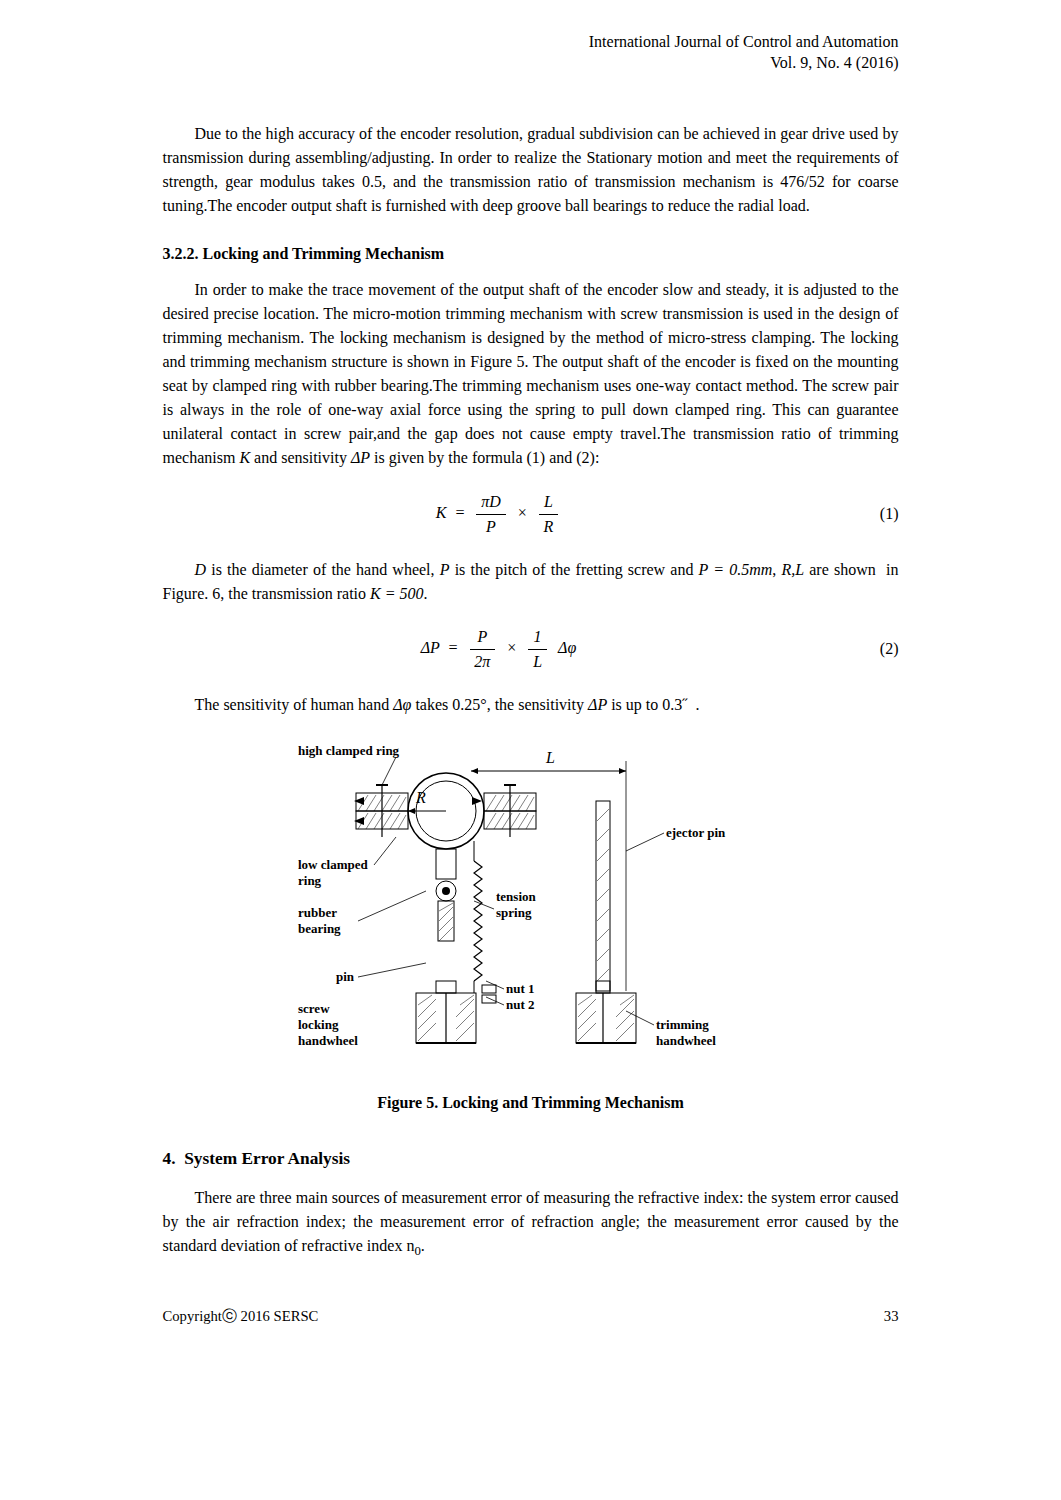International Journal of Control and Automation
Vol. 9, No. 4 (2016)
Due to the high accuracy of the encoder resolution, gradual subdivision can be achieved in gear drive used by transmission during assembling/adjusting. In order to realize the Stationary motion and meet the requirements of strength, gear modulus takes 0.5, and the transmission ratio of transmission mechanism is 476/52 for coarse tuning.The encoder output shaft is furnished with deep groove ball bearings to reduce the radial load.
3.2.2. Locking and Trimming Mechanism
In order to make the trace movement of the output shaft of the encoder slow and steady, it is adjusted to the desired precise location. The micro-motion trimming mechanism with screw transmission is used in the design of trimming mechanism. The locking mechanism is designed by the method of micro-stress clamping. The locking and trimming mechanism structure is shown in Figure 5. The output shaft of the encoder is fixed on the mounting seat by clamped ring with rubber bearing.The trimming mechanism uses one-way contact method. The screw pair is always in the role of one-way axial force using the spring to pull down clamped ring. This can guarantee unilateral contact in screw pair,and the gap does not cause empty travel.The transmission ratio of trimming mechanism K and sensitivity ΔP is given by the formula (1) and (2):
K = πD P × LR
(1)
D is the diameter of the hand wheel, P is the pitch of the fretting screw and P = 0.5mm, R,L are shown in Figure. 6, the transmission ratio K = 500.
ΔP = P 2π × 1 L Δφ
(2)
The sensitivity of human hand Δφ takes 0.25°, the sensitivity ΔP is up to 0.3˝ .
high clamped ring low clamped ring rubber bearing pin screw locking handwheel ejector pin tension spring nut 1 nut 2 trimming handwheel L R
Figure 5. Locking and Trimming Mechanism
4. System Error Analysis
There are three main sources of measurement error of measuring the refractive index: the system error caused by the air refraction index; the measurement error of refraction angle; the measurement error caused by the standard deviation of refractive index n0.
Copyrightⓒ 2016 SERSC 33